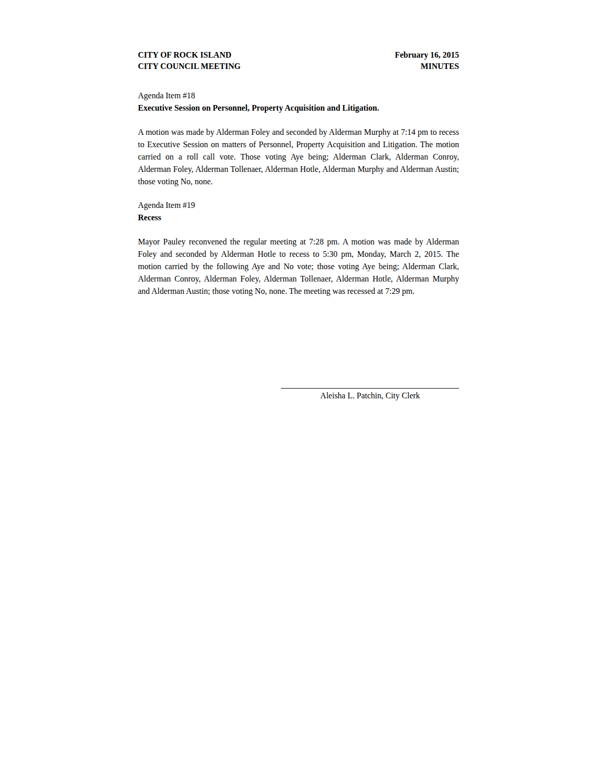| CITY OF ROCK ISLAND | February 16, 2015 |
| CITY COUNCIL MEETING | MINUTES |
Agenda Item #18
Executive Session on Personnel, Property Acquisition and Litigation.
A motion was made by Alderman Foley and seconded by Alderman Murphy at 7:14 pm to recess to Executive Session on matters of Personnel, Property Acquisition and Litigation. The motion carried on a roll call vote. Those voting Aye being; Alderman Clark, Alderman Conroy, Alderman Foley, Alderman Tollenaer, Alderman Hotle, Alderman Murphy and Alderman Austin; those voting No, none.
Agenda Item #19
Recess
Mayor Pauley reconvened the regular meeting at 7:28 pm. A motion was made by Alderman Foley and seconded by Alderman Hotle to recess to 5:30 pm, Monday, March 2, 2015. The motion carried by the following Aye and No vote; those voting Aye being; Alderman Clark, Alderman Conroy, Alderman Foley, Alderman Tollenaer, Alderman Hotle, Alderman Murphy and Alderman Austin; those voting No, none. The meeting was recessed at 7:29 pm.
Aleisha L. Patchin, City Clerk